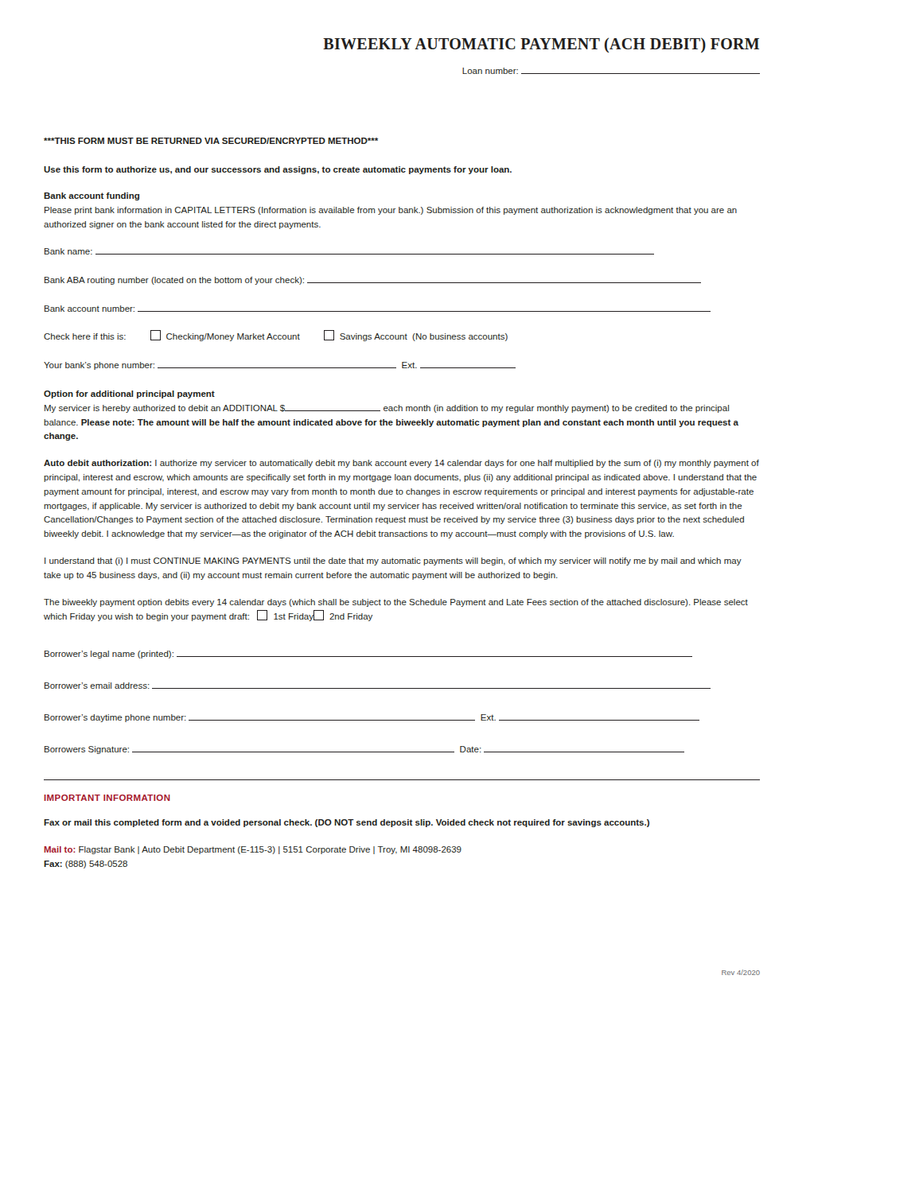BIWEEKLY AUTOMATIC PAYMENT (ACH DEBIT) FORM
Loan number:
***THIS FORM MUST BE RETURNED VIA SECURED/ENCRYPTED METHOD***
Use this form to authorize us, and our successors and assigns, to create automatic payments for your loan.
Bank account funding
Please print bank information in CAPITAL LETTERS (Information is available from your bank.) Submission of this payment authorization is acknowledgment that you are an authorized signer on the bank account listed for the direct payments.
Bank name:
Bank ABA routing number (located on the bottom of your check):
Bank account number:
Check here if this is: Checking/Money Market Account Savings Account (No business accounts)
Your bank’s phone number: Ext.
Option for additional principal payment
My servicer is hereby authorized to debit an ADDITIONAL $ each month (in addition to my regular monthly payment) to be credited to the principal balance. Please note: The amount will be half the amount indicated above for the biweekly automatic payment plan and constant each month until you request a change.
Auto debit authorization: I authorize my servicer to automatically debit my bank account every 14 calendar days for one half multiplied by the sum of (i) my monthly payment of principal, interest and escrow, which amounts are specifically set forth in my mortgage loan documents, plus (ii) any additional principal as indicated above. I understand that the payment amount for principal, interest, and escrow may vary from month to month due to changes in escrow requirements or principal and interest payments for adjustable-rate mortgages, if applicable. My servicer is authorized to debit my bank account until my servicer has received written/oral notification to terminate this service, as set forth in the Cancellation/Changes to Payment section of the attached disclosure. Termination request must be received by my service three (3) business days prior to the next scheduled biweekly debit. I acknowledge that my servicer—as the originator of the ACH debit transactions to my account—must comply with the provisions of U.S. law.
I understand that (i) I must CONTINUE MAKING PAYMENTS until the date that my automatic payments will begin, of which my servicer will notify me by mail and which may take up to 45 business days, and (ii) my account must remain current before the automatic payment will be authorized to begin.
The biweekly payment option debits every 14 calendar days (which shall be subject to the Schedule Payment and Late Fees section of the attached disclosure). Please select which Friday you wish to begin your payment draft: 1st Friday 2nd Friday
Borrower’s legal name (printed):
Borrower’s email address:
Borrower’s daytime phone number: Ext.
Borrowers Signature: Date:
IMPORTANT INFORMATION
Fax or mail this completed form and a voided personal check. (DO NOT send deposit slip. Voided check not required for savings accounts.)
Mail to: Flagstar Bank | Auto Debit Department (E-115-3) | 5151 Corporate Drive | Troy, MI 48098-2639
Fax: (888) 548-0528
Rev 4/2020